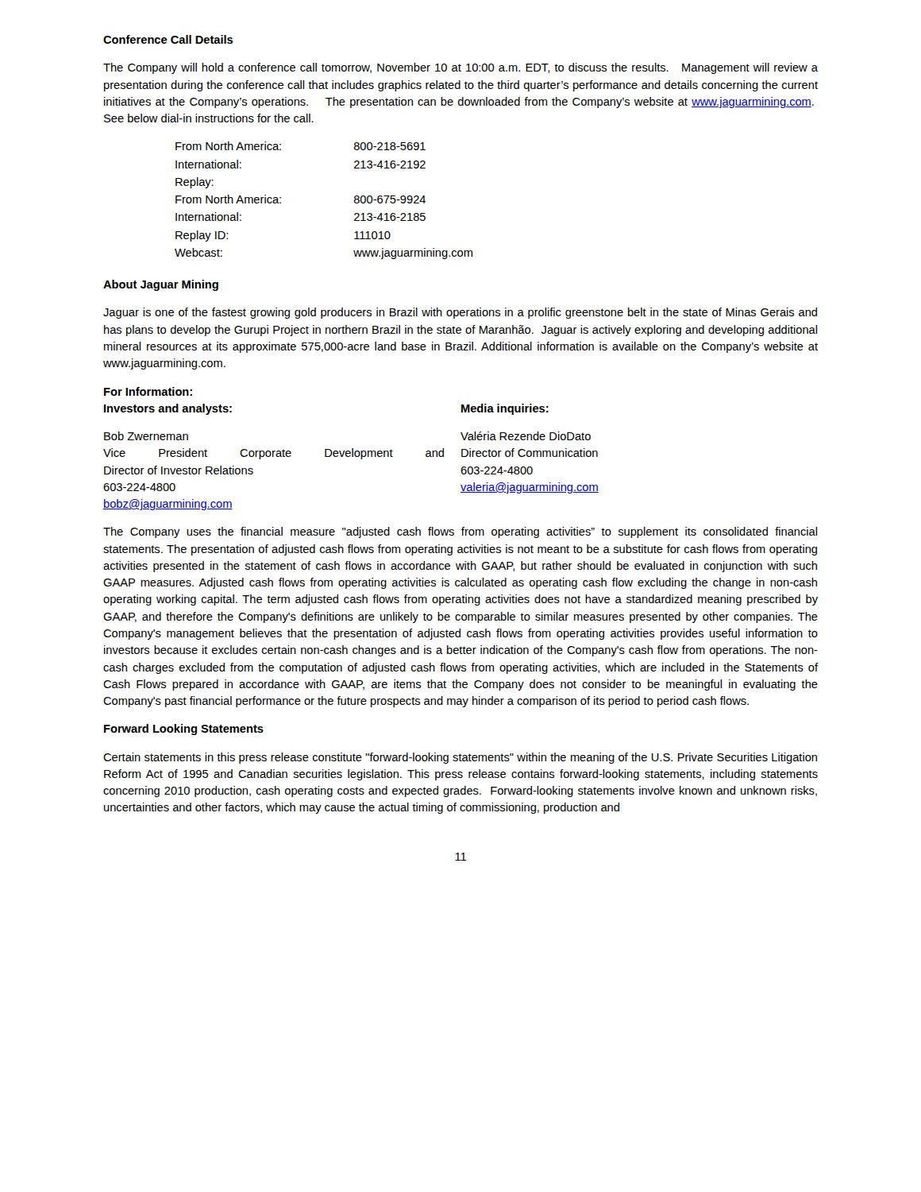Conference Call Details
The Company will hold a conference call tomorrow, November 10 at 10:00 a.m. EDT, to discuss the results. Management will review a presentation during the conference call that includes graphics related to the third quarter’s performance and details concerning the current initiatives at the Company’s operations. The presentation can be downloaded from the Company’s website at www.jaguarmining.com. See below dial-in instructions for the call.
| From North America: | 800-218-5691 |
| International: | 213-416-2192 |
| Replay: | |
| From North America: | 800-675-9924 |
| International: | 213-416-2185 |
| Replay ID: | 111010 |
| Webcast: | www.jaguarmining.com |
About Jaguar Mining
Jaguar is one of the fastest growing gold producers in Brazil with operations in a prolific greenstone belt in the state of Minas Gerais and has plans to develop the Gurupi Project in northern Brazil in the state of Maranhão. Jaguar is actively exploring and developing additional mineral resources at its approximate 575,000-acre land base in Brazil. Additional information is available on the Company’s website at www.jaguarmining.com.
| For Information: Investors and analysts: | Media inquiries: |
| Bob Zwerneman Vice President Corporate Development and Director of Investor Relations 603-224-4800 bobz@jaguarmining.com | Valéria Rezende DioDato Director of Communication 603-224-4800 valeria@jaguarmining.com |
The Company uses the financial measure "adjusted cash flows from operating activities” to supplement its consolidated financial statements. The presentation of adjusted cash flows from operating activities is not meant to be a substitute for cash flows from operating activities presented in the statement of cash flows in accordance with GAAP, but rather should be evaluated in conjunction with such GAAP measures. Adjusted cash flows from operating activities is calculated as operating cash flow excluding the change in non-cash operating working capital. The term adjusted cash flows from operating activities does not have a standardized meaning prescribed by GAAP, and therefore the Company's definitions are unlikely to be comparable to similar measures presented by other companies. The Company's management believes that the presentation of adjusted cash flows from operating activities provides useful information to investors because it excludes certain non-cash changes and is a better indication of the Company's cash flow from operations. The non-cash charges excluded from the computation of adjusted cash flows from operating activities, which are included in the Statements of Cash Flows prepared in accordance with GAAP, are items that the Company does not consider to be meaningful in evaluating the Company's past financial performance or the future prospects and may hinder a comparison of its period to period cash flows.
Forward Looking Statements
Certain statements in this press release constitute "forward-looking statements" within the meaning of the U.S. Private Securities Litigation Reform Act of 1995 and Canadian securities legislation. This press release contains forward-looking statements, including statements concerning 2010 production, cash operating costs and expected grades. Forward-looking statements involve known and unknown risks, uncertainties and other factors, which may cause the actual timing of commissioning, production and
11